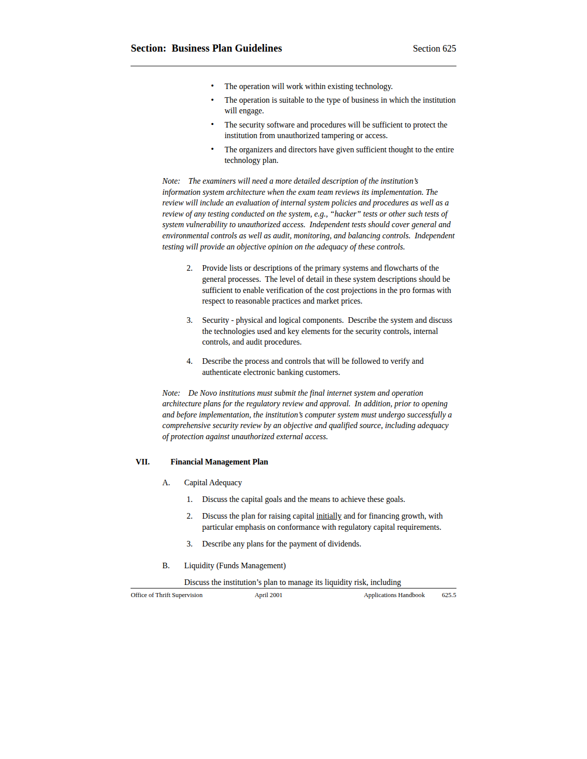Section: Business Plan Guidelines
Section 625
The operation will work within existing technology.
The operation is suitable to the type of business in which the institution will engage.
The security software and procedures will be sufficient to protect the institution from unauthorized tampering or access.
The organizers and directors have given sufficient thought to the entire technology plan.
Note: The examiners will need a more detailed description of the institution’s information system architecture when the exam team reviews its implementation. The review will include an evaluation of internal system policies and procedures as well as a review of any testing conducted on the system, e.g., “hacker” tests or other such tests of system vulnerability to unauthorized access. Independent tests should cover general and environmental controls as well as audit, monitoring, and balancing controls. Independent testing will provide an objective opinion on the adequacy of these controls.
2. Provide lists or descriptions of the primary systems and flowcharts of the general processes. The level of detail in these system descriptions should be sufficient to enable verification of the cost projections in the pro formas with respect to reasonable practices and market prices.
3. Security - physical and logical components. Describe the system and discuss the technologies used and key elements for the security controls, internal controls, and audit procedures.
4. Describe the process and controls that will be followed to verify and authenticate electronic banking customers.
Note: De Novo institutions must submit the final internet system and operation architecture plans for the regulatory review and approval. In addition, prior to opening and before implementation, the institution’s computer system must undergo successfully a comprehensive security review by an objective and qualified source, including adequacy of protection against unauthorized external access.
VII.
Financial Management Plan
A.
Capital Adequacy
1. Discuss the capital goals and the means to achieve these goals.
2. Discuss the plan for raising capital initially and for financing growth, with particular emphasis on conformance with regulatory capital requirements.
3. Describe any plans for the payment of dividends.
B.
Liquidity (Funds Management)
Discuss the institution’s plan to manage its liquidity risk, including
Office of Thrift Supervision
April 2001
Applications Handbook625.5